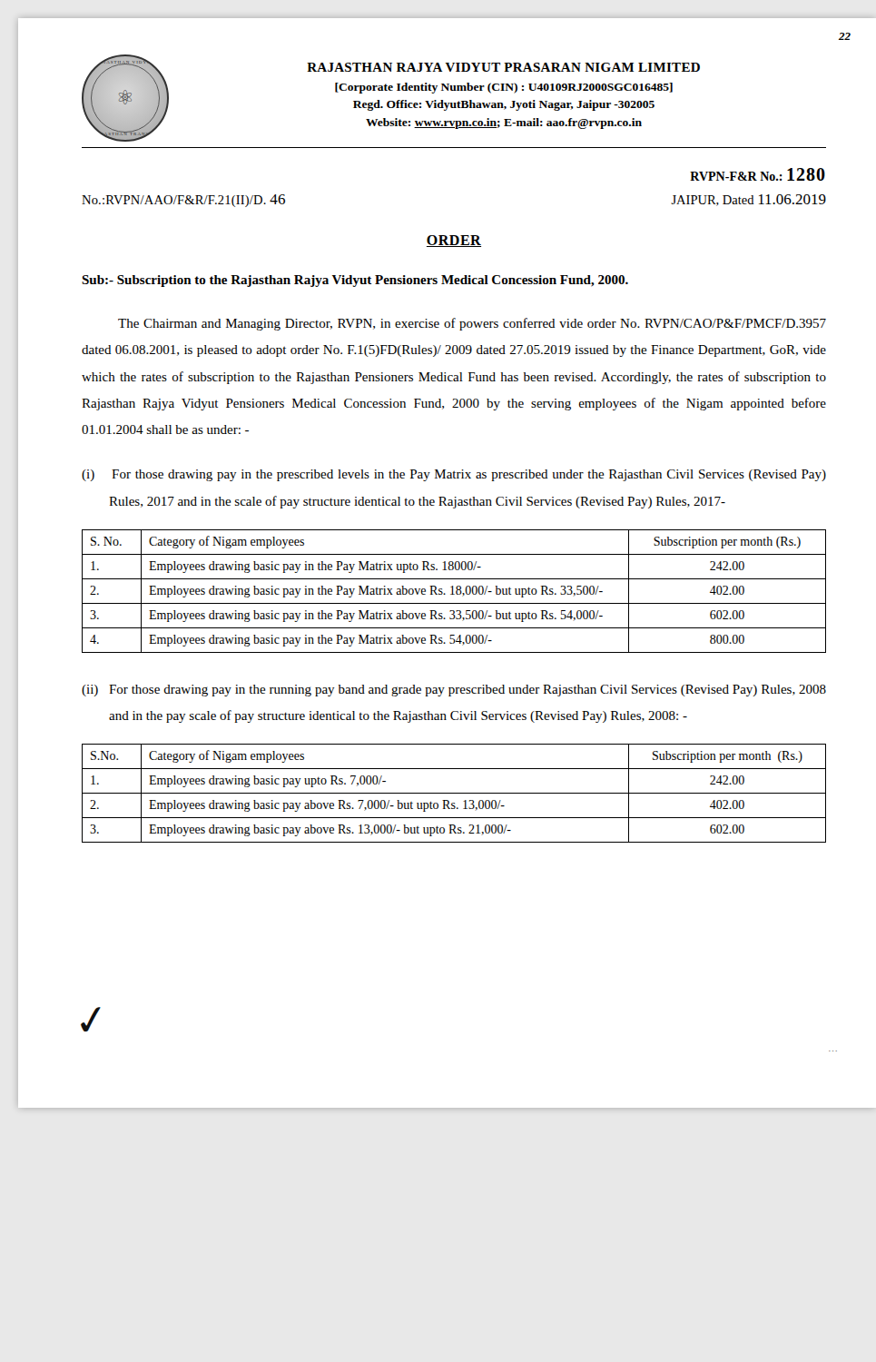22
RAJASTHAN VIDYUT
⚛
RAJASTHAN TRANSCO
RAJASTHAN RAJYA VIDYUT PRASARAN NIGAM LIMITED
[Corporate Identity Number (CIN) : U40109RJ2000SGC016485]
Regd. Office: VidyutBhawan, Jyoti Nagar, Jaipur -302005
Website: www.rvpn.co.in; E-mail: aao.fr@rvpn.co.in
RVPN-F&R No.: 1280
No.:RVPN/AAO/F&R/F.21(II)/D. 46
JAIPUR, Dated 11.06.2019
ORDER
Sub:- Subscription to the Rajasthan Rajya Vidyut Pensioners Medical Concession Fund, 2000.
The Chairman and Managing Director, RVPN, in exercise of powers conferred vide order No. RVPN/CAO/P&F/PMCF/D.3957 dated 06.08.2001, is pleased to adopt order No. F.1(5)FD(Rules)/ 2009 dated 27.05.2019 issued by the Finance Department, GoR, vide which the rates of subscription to the Rajasthan Pensioners Medical Fund has been revised. Accordingly, the rates of subscription to Rajasthan Rajya Vidyut Pensioners Medical Concession Fund, 2000 by the serving employees of the Nigam appointed before 01.01.2004 shall be as under: -
(i) For those drawing pay in the prescribed levels in the Pay Matrix as prescribed under the Rajasthan Civil Services (Revised Pay) Rules, 2017 and in the scale of pay structure identical to the Rajasthan Civil Services (Revised Pay) Rules, 2017-
| S. No. | Category of Nigam employees | Subscription per month (Rs.) |
| --- | --- | --- |
| 1. | Employees drawing basic pay in the Pay Matrix upto Rs. 18000/- | 242.00 |
| 2. | Employees drawing basic pay in the Pay Matrix above Rs. 18,000/- but upto Rs. 33,500/- | 402.00 |
| 3. | Employees drawing basic pay in the Pay Matrix above Rs. 33,500/- but upto Rs. 54,000/- | 602.00 |
| 4. | Employees drawing basic pay in the Pay Matrix above Rs. 54,000/- | 800.00 |
(ii) For those drawing pay in the running pay band and grade pay prescribed under Rajasthan Civil Services (Revised Pay) Rules, 2008 and in the pay scale of pay structure identical to the Rajasthan Civil Services (Revised Pay) Rules, 2008: -
| S.No. | Category of Nigam employees | Subscription per month (Rs.) |
| --- | --- | --- |
| 1. | Employees drawing basic pay upto Rs. 7,000/- | 242.00 |
| 2. | Employees drawing basic pay above Rs. 7,000/- but upto Rs. 13,000/- | 402.00 |
| 3. | Employees drawing basic pay above Rs. 13,000/- but upto Rs. 21,000/- | 602.00 |
✓
…